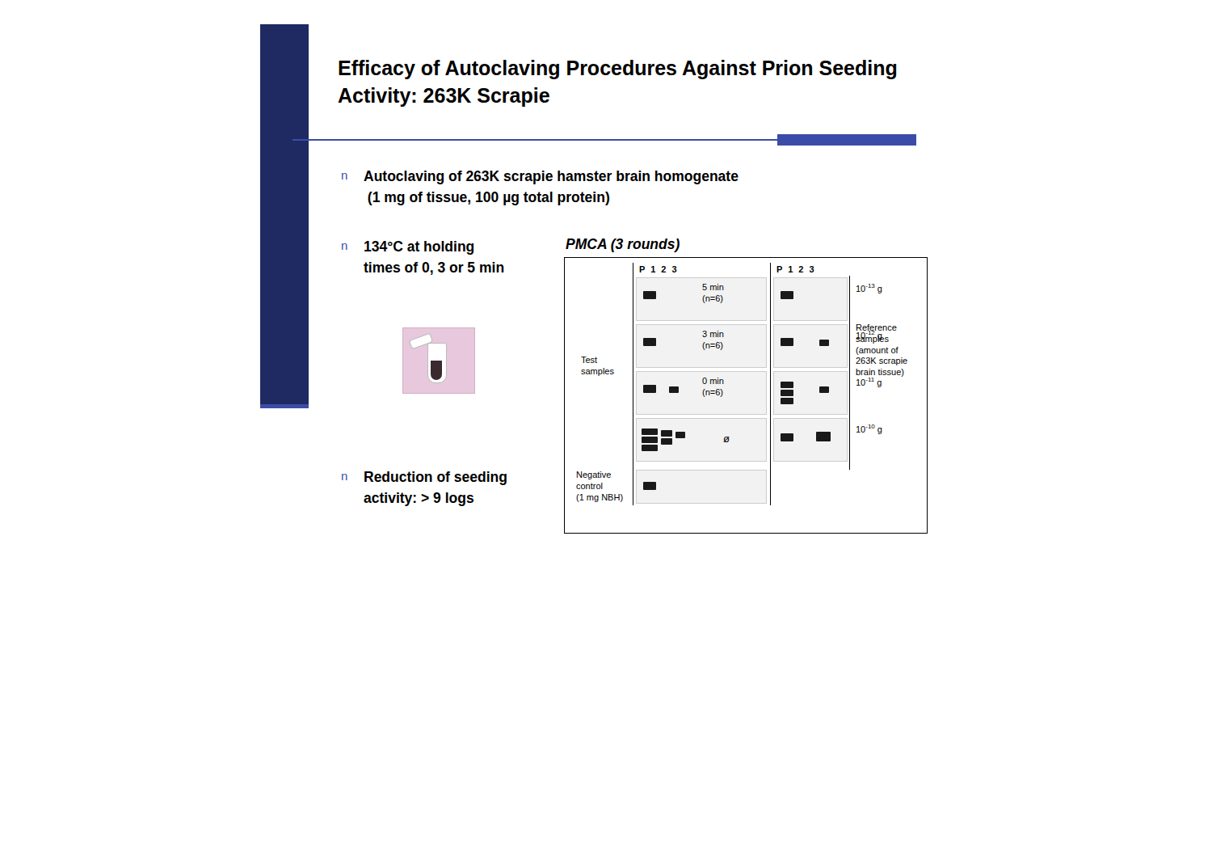Efficacy of Autoclaving Procedures Against Prion Seeding Activity: 263K Scrapie
n
Autoclaving of 263K scrapie hamster brain homogenate
(1 mg of tissue, 100 µg total protein)
n
134°C at holding
times of 0, 3 or 5 min
PMCA (3 rounds)
n
Reduction of seeding
activity: > 9 logs
P 1 2 3
P 1 2 3
5 min
(n=6)
3 min
(n=6)
0 min
(n=6)
ø
Test
samples
Negative
control
(1 mg NBH)
10-13 g
10-12 g
10-11 g
10-10 g
Reference
samples
(amount of
263K scrapie
brain tissue)